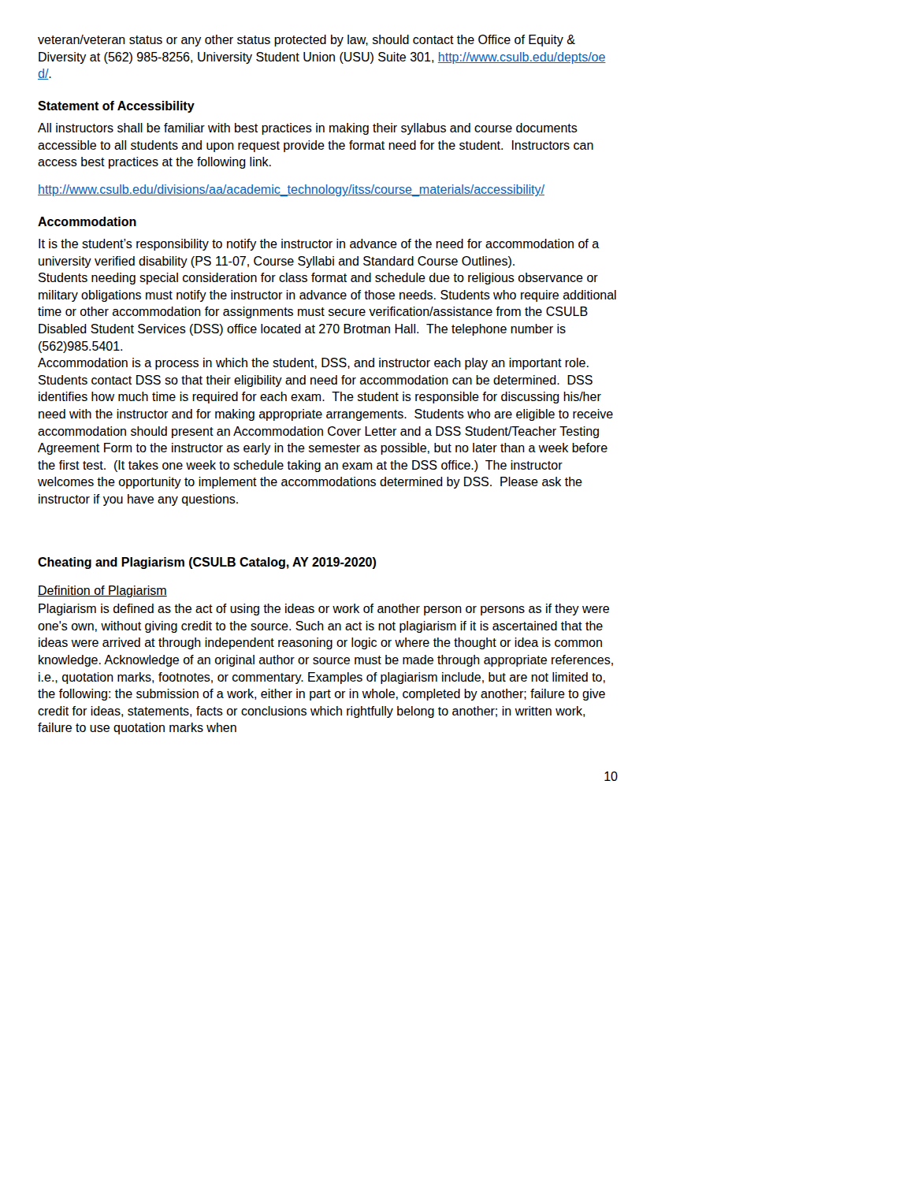veteran/veteran status or any other status protected by law, should contact the Office of Equity & Diversity at (562) 985-8256, University Student Union (USU) Suite 301, http://www.csulb.edu/depts/oed/.
Statement of Accessibility
All instructors shall be familiar with best practices in making their syllabus and course documents accessible to all students and upon request provide the format need for the student. Instructors can access best practices at the following link.
http://www.csulb.edu/divisions/aa/academic_technology/itss/course_materials/accessibility/
Accommodation
It is the student’s responsibility to notify the instructor in advance of the need for accommodation of a university verified disability (PS 11-07, Course Syllabi and Standard Course Outlines).
Students needing special consideration for class format and schedule due to religious observance or military obligations must notify the instructor in advance of those needs. Students who require additional time or other accommodation for assignments must secure verification/assistance from the CSULB Disabled Student Services (DSS) office located at 270 Brotman Hall. The telephone number is (562)985.5401.
Accommodation is a process in which the student, DSS, and instructor each play an important role. Students contact DSS so that their eligibility and need for accommodation can be determined. DSS identifies how much time is required for each exam. The student is responsible for discussing his/her need with the instructor and for making appropriate arrangements. Students who are eligible to receive accommodation should present an Accommodation Cover Letter and a DSS Student/Teacher Testing Agreement Form to the instructor as early in the semester as possible, but no later than a week before the first test. (It takes one week to schedule taking an exam at the DSS office.) The instructor welcomes the opportunity to implement the accommodations determined by DSS. Please ask the instructor if you have any questions.
Cheating and Plagiarism (CSULB Catalog, AY 2019-2020)
Definition of Plagiarism
Plagiarism is defined as the act of using the ideas or work of another person or persons as if they were one's own, without giving credit to the source. Such an act is not plagiarism if it is ascertained that the ideas were arrived at through independent reasoning or logic or where the thought or idea is common knowledge. Acknowledge of an original author or source must be made through appropriate references, i.e., quotation marks, footnotes, or commentary. Examples of plagiarism include, but are not limited to, the following: the submission of a work, either in part or in whole, completed by another; failure to give credit for ideas, statements, facts or conclusions which rightfully belong to another; in written work, failure to use quotation marks when
10